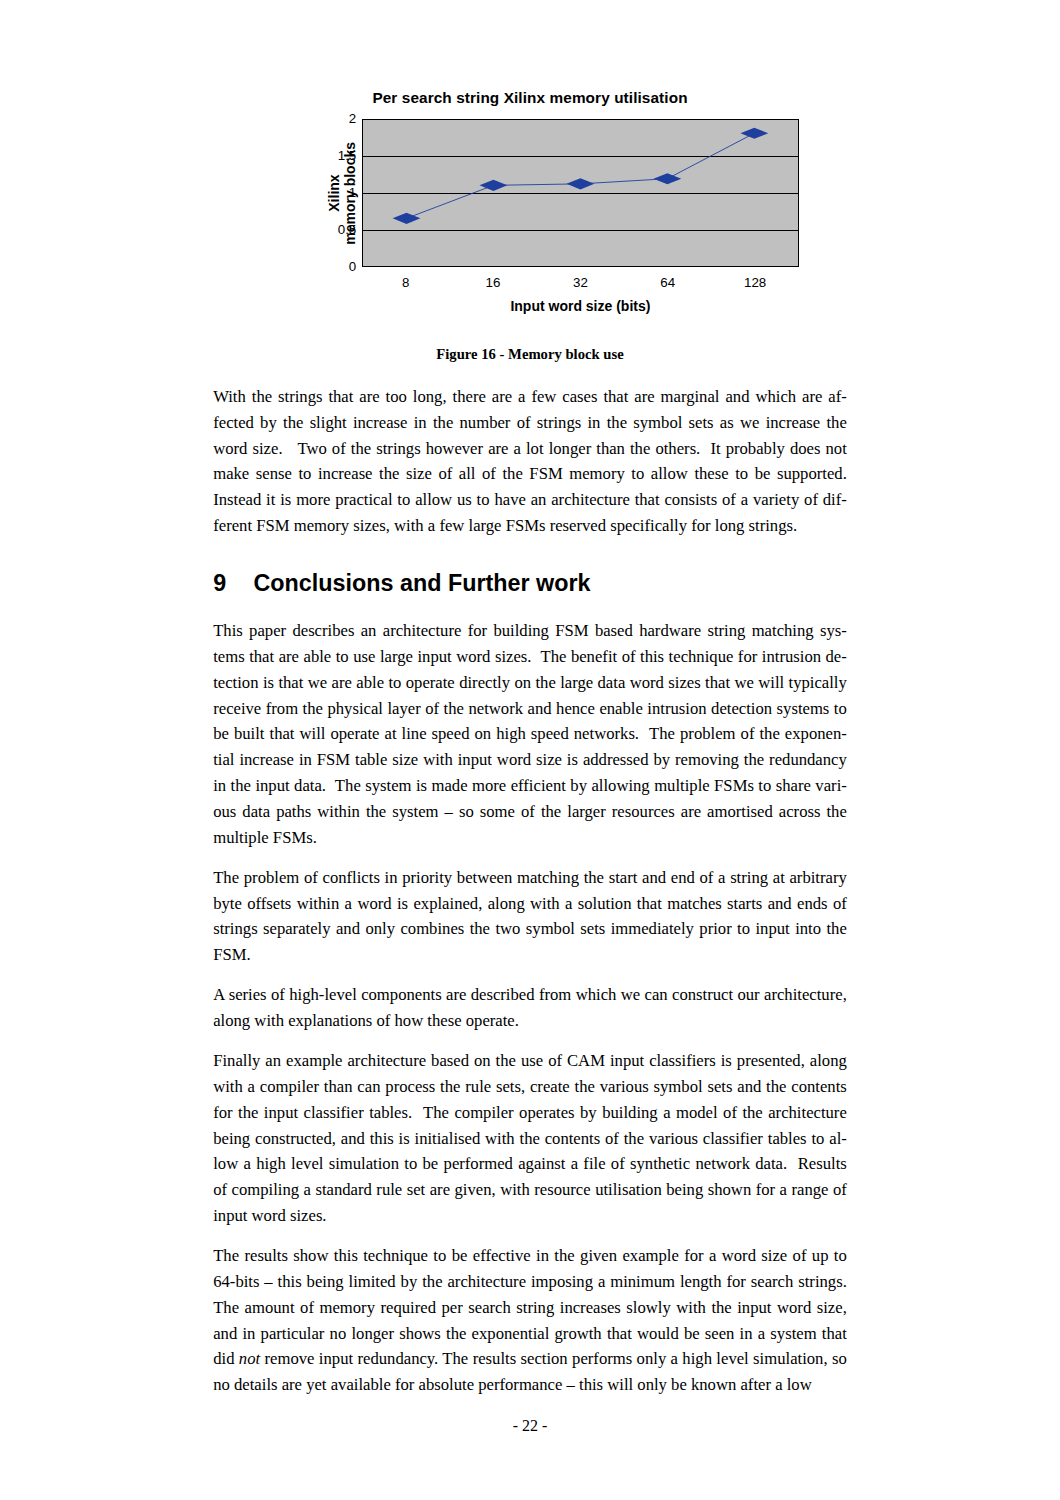Per search string Xilinx memory utilisation
Xilinx
memory blocks
2 1.5 1 0.5 0
8 16 32 64 128
Input word size (bits)
Figure 16 - Memory block use
With the strings that are too long, there are a few cases that are marginal and which are affected by the slight increase in the number of strings in the symbol sets as we increase the word size. Two of the strings however are a lot longer than the others. It probably does not make sense to increase the size of all of the FSM memory to allow these to be supported. Instead it is more practical to allow us to have an architecture that consists of a variety of different FSM memory sizes, with a few large FSMs reserved specifically for long strings.
9 Conclusions and Further work
This paper describes an architecture for building FSM based hardware string matching systems that are able to use large input word sizes. The benefit of this technique for intrusion detection is that we are able to operate directly on the large data word sizes that we will typically receive from the physical layer of the network and hence enable intrusion detection systems to be built that will operate at line speed on high speed networks. The problem of the exponential increase in FSM table size with input word size is addressed by removing the redundancy in the input data. The system is made more efficient by allowing multiple FSMs to share various data paths within the system – so some of the larger resources are amortised across the multiple FSMs.
The problem of conflicts in priority between matching the start and end of a string at arbitrary byte offsets within a word is explained, along with a solution that matches starts and ends of strings separately and only combines the two symbol sets immediately prior to input into the FSM.
A series of high-level components are described from which we can construct our architecture, along with explanations of how these operate.
Finally an example architecture based on the use of CAM input classifiers is presented, along with a compiler than can process the rule sets, create the various symbol sets and the contents for the input classifier tables. The compiler operates by building a model of the architecture being constructed, and this is initialised with the contents of the various classifier tables to allow a high level simulation to be performed against a file of synthetic network data. Results of compiling a standard rule set are given, with resource utilisation being shown for a range of input word sizes.
The results show this technique to be effective in the given example for a word size of up to 64-bits – this being limited by the architecture imposing a minimum length for search strings. The amount of memory required per search string increases slowly with the input word size, and in particular no longer shows the exponential growth that would be seen in a system that did not remove input redundancy. The results section performs only a high level simulation, so no details are yet available for absolute performance – this will only be known after a low
- 22 -